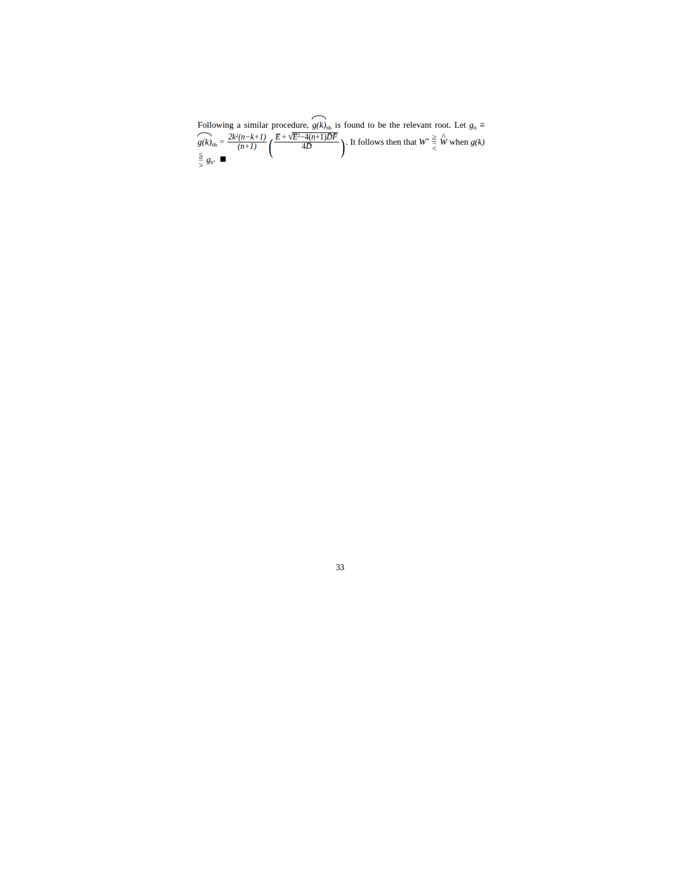Following a similar procedure, g(k)6b is found to be the relevant root. Let g6 ≡ g(k)6b = 2k2(n−k+1)(n+1)(~E + √~E2−4(n+1)^D^F 4^D). It follows then that W* ≥=< ^W when g(k) ≤=> g6.
33